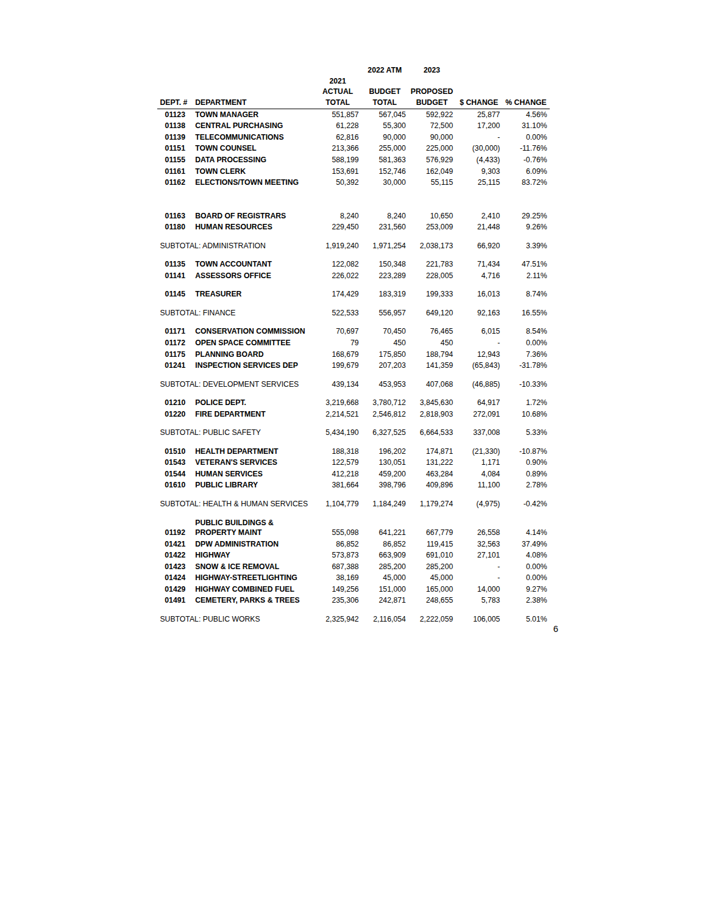| | | | 2022 ATM | 2023 | | |
| --- | --- | --- | --- | --- | --- | --- |
| | | 2021 ACTUAL | BUDGET | PROPOSED | | |
| DEPT. # | DEPARTMENT | TOTAL | TOTAL | BUDGET | $ CHANGE | % CHANGE |
| 01123 | TOWN MANAGER | 551,857 | 567,045 | 592,922 | 25,877 | 4.56% |
| 01138 | CENTRAL PURCHASING | 61,228 | 55,300 | 72,500 | 17,200 | 31.10% |
| 01139 | TELECOMMUNICATIONS | 62,816 | 90,000 | 90,000 | - | 0.00% |
| 01151 | TOWN COUNSEL | 213,366 | 255,000 | 225,000 | (30,000) | -11.76% |
| 01155 | DATA PROCESSING | 588,199 | 581,363 | 576,929 | (4,433) | -0.76% |
| 01161 | TOWN CLERK | 153,691 | 152,746 | 162,049 | 9,303 | 6.09% |
| 01162 | ELECTIONS/TOWN MEETING | 50,392 | 30,000 | 55,115 | 25,115 | 83.72% |
| 01163 | BOARD OF REGISTRARS | 8,240 | 8,240 | 10,650 | 2,410 | 29.25% |
| 01180 | HUMAN RESOURCES | 229,450 | 231,560 | 253,009 | 21,448 | 9.26% |
| SUBTOTAL: ADMINISTRATION | 1,919,240 | 1,971,254 | 2,038,173 | 66,920 | 3.39% |
| 01135 | TOWN ACCOUNTANT | 122,082 | 150,348 | 221,783 | 71,434 | 47.51% |
| 01141 | ASSESSORS OFFICE | 226,022 | 223,289 | 228,005 | 4,716 | 2.11% |
| 01145 | TREASURER | 174,429 | 183,319 | 199,333 | 16,013 | 8.74% |
| SUBTOTAL: FINANCE | 522,533 | 556,957 | 649,120 | 92,163 | 16.55% |
| 01171 | CONSERVATION COMMISSION | 70,697 | 70,450 | 76,465 | 6,015 | 8.54% |
| 01172 | OPEN SPACE COMMITTEE | 79 | 450 | 450 | - | 0.00% |
| 01175 | PLANNING BOARD | 168,679 | 175,850 | 188,794 | 12,943 | 7.36% |
| 01241 | INSPECTION SERVICES DEP | 199,679 | 207,203 | 141,359 | (65,843) | -31.78% |
| SUBTOTAL: DEVELOPMENT SERVICES | 439,134 | 453,953 | 407,068 | (46,885) | -10.33% |
| 01210 | POLICE DEPT. | 3,219,668 | 3,780,712 | 3,845,630 | 64,917 | 1.72% |
| 01220 | FIRE DEPARTMENT | 2,214,521 | 2,546,812 | 2,818,903 | 272,091 | 10.68% |
| SUBTOTAL: PUBLIC SAFETY | 5,434,190 | 6,327,525 | 6,664,533 | 337,008 | 5.33% |
| 01510 | HEALTH DEPARTMENT | 188,318 | 196,202 | 174,871 | (21,330) | -10.87% |
| 01543 | VETERAN'S SERVICES | 122,579 | 130,051 | 131,222 | 1,171 | 0.90% |
| 01544 | HUMAN SERVICES | 412,218 | 459,200 | 463,284 | 4,084 | 0.89% |
| 01610 | PUBLIC LIBRARY | 381,664 | 398,796 | 409,896 | 11,100 | 2.78% |
| SUBTOTAL: HEALTH & HUMAN SERVICES | 1,104,779 | 1,184,249 | 1,179,274 | (4,975) | -0.42% |
| 01192 | PUBLIC BUILDINGS & PROPERTY MAINT | 555,098 | 641,221 | 667,779 | 26,558 | 4.14% |
| 01421 | DPW ADMINISTRATION | 86,852 | 86,852 | 119,415 | 32,563 | 37.49% |
| 01422 | HIGHWAY | 573,873 | 663,909 | 691,010 | 27,101 | 4.08% |
| 01423 | SNOW & ICE REMOVAL | 687,388 | 285,200 | 285,200 | - | 0.00% |
| 01424 | HIGHWAY-STREETLIGHTING | 38,169 | 45,000 | 45,000 | - | 0.00% |
| 01429 | HIGHWAY COMBINED FUEL | 149,256 | 151,000 | 165,000 | 14,000 | 9.27% |
| 01491 | CEMETERY, PARKS & TREES | 235,306 | 242,871 | 248,655 | 5,783 | 2.38% |
| SUBTOTAL: PUBLIC WORKS | 2,325,942 | 2,116,054 | 2,222,059 | 106,005 | 5.01% |
6